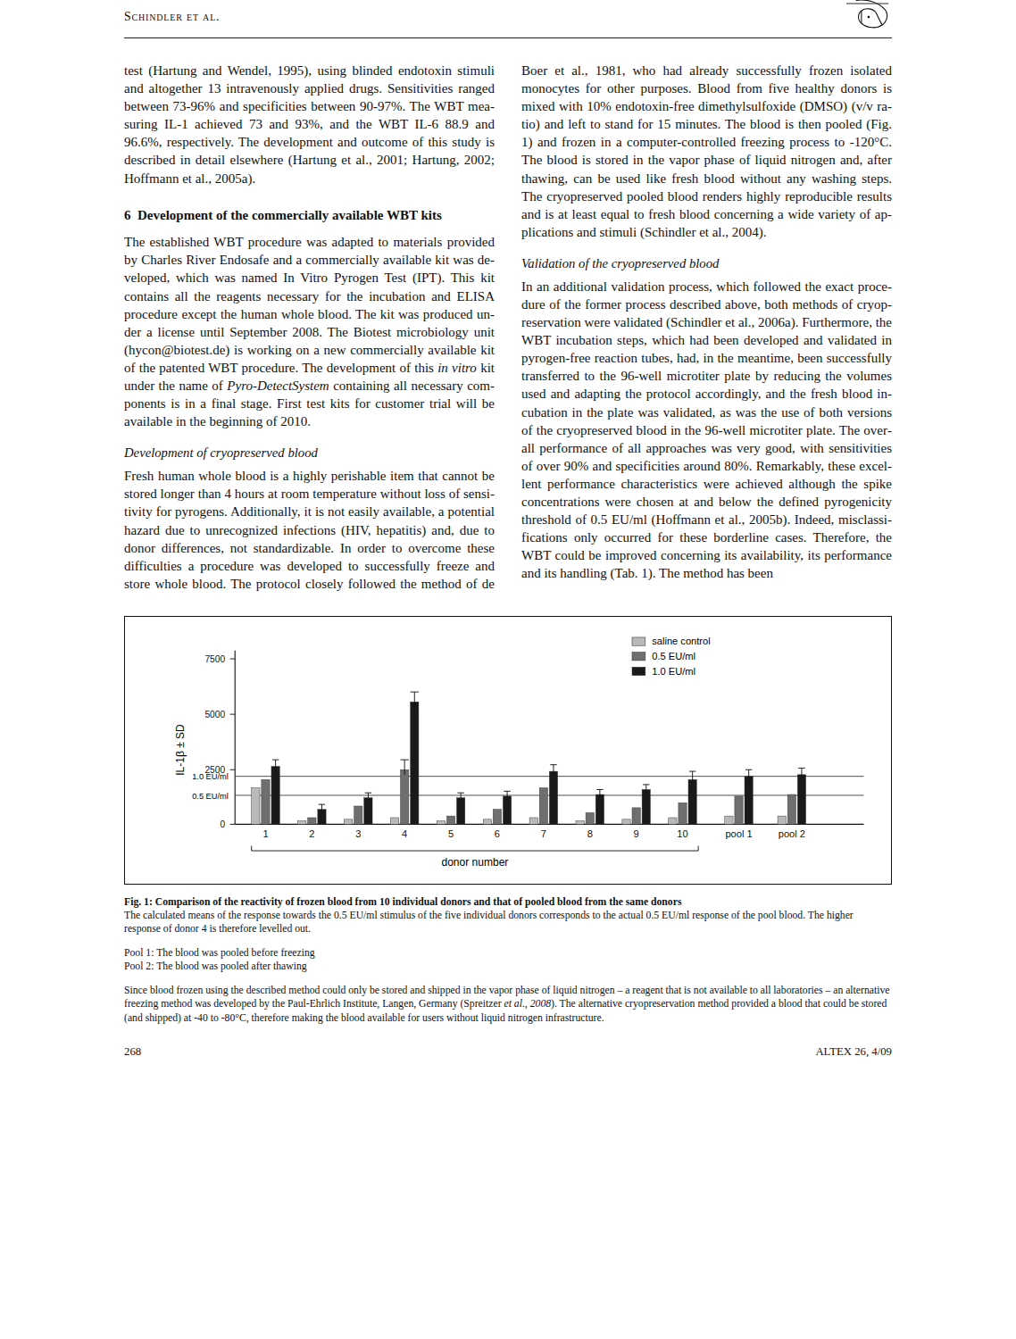Schindler et al.
test (Hartung and Wendel, 1995), using blinded endotoxin stimuli and altogether 13 intravenously applied drugs. Sensitivities ranged between 73-96% and specificities between 90-97%. The WBT measuring IL-1 achieved 73 and 93%, and the WBT IL-6 88.9 and 96.6%, respectively. The development and outcome of this study is described in detail elsewhere (Hartung et al., 2001; Hartung, 2002; Hoffmann et al., 2005a).
6 Development of the commercially available WBT kits
The established WBT procedure was adapted to materials provided by Charles River Endosafe and a commercially available kit was developed, which was named In Vitro Pyrogen Test (IPT). This kit contains all the reagents necessary for the incubation and ELISA procedure except the human whole blood. The kit was produced under a license until September 2008. The Biotest microbiology unit (hycon@biotest.de) is working on a new commercially available kit of the patented WBT procedure. The development of this in vitro kit under the name of Pyro-DetectSystem containing all necessary components is in a final stage. First test kits for customer trial will be available in the beginning of 2010.
Development of cryopreserved blood
Fresh human whole blood is a highly perishable item that cannot be stored longer than 4 hours at room temperature without loss of sensitivity for pyrogens. Additionally, it is not easily available, a potential hazard due to unrecognized infections (HIV, hepatitis) and, due to donor differences, not standardizable. In order to overcome these difficulties a procedure was developed to successfully freeze and store whole blood. The protocol closely followed the method of de Boer et al., 1981, who had already successfully frozen isolated monocytes for other purposes. Blood from five healthy donors is mixed with 10% endotoxin-free dimethylsulfoxide (DMSO) (v/v ratio) and left to stand for 15 minutes. The blood is then pooled (Fig. 1) and frozen in a computer-controlled freezing process to -120°C. The blood is stored in the vapor phase of liquid nitrogen and, after thawing, can be used like fresh blood without any washing steps. The cryopreserved pooled blood renders highly reproducible results and is at least equal to fresh blood concerning a wide variety of applications and stimuli (Schindler et al., 2004).
Validation of the cryopreserved blood
In an additional validation process, which followed the exact procedure of the former process described above, both methods of cryopreservation were validated (Schindler et al., 2006a). Furthermore, the WBT incubation steps, which had been developed and validated in pyrogen-free reaction tubes, had, in the meantime, been successfully transferred to the 96-well microtiter plate by reducing the volumes used and adapting the protocol accordingly, and the fresh blood incubation in the plate was validated, as was the use of both versions of the cryopreserved blood in the 96-well microtiter plate. The overall performance of all approaches was very good, with sensitivities of over 90% and specificities around 80%. Remarkably, these excellent performance characteristics were achieved although the spike concentrations were chosen at and below the defined pyrogenicity threshold of 0.5 EU/ml (Hoffmann et al., 2005b). Indeed, misclassifications only occurred for these borderline cases. Therefore, the WBT could be improved concerning its availability, its performance and its handling (Tab. 1). The method has been
Bar chart comparing IL-1β responses of frozen blood from 10 individual donors and pooled blood Grouped bar chart with three series: saline control, 0.5 EU/ml and 1.0 EU/ml, for donors 1 to 10 and two pools. saline control 0.5 EU/ml 1.0 EU/ml 7500 5000 2500 0 IL-1β ± SD 1.0 EU/ml 0.5 EU/ml 1 2 3 4 5 6 7 8 9 10 pool 1 pool 2 donor number
Fig. 1: Comparison of the reactivity of frozen blood from 10 individual donors and that of pooled blood from the same donors
The calculated means of the response towards the 0.5 EU/ml stimulus of the five individual donors corresponds to the actual 0.5 EU/ml response of the pool blood. The higher response of donor 4 is therefore levelled out.
Pool 1: The blood was pooled before freezing
Pool 2: The blood was pooled after thawing
Since blood frozen using the described method could only be stored and shipped in the vapor phase of liquid nitrogen – a reagent that is not available to all laboratories – an alternative freezing method was developed by the Paul-Ehrlich Institute, Langen, Germany (Spreitzer et al., 2008). The alternative cryopreservation method provided a blood that could be stored (and shipped) at -40 to -80°C, therefore making the blood available for users without liquid nitrogen infrastructure.
268
ALTEX 26, 4/09